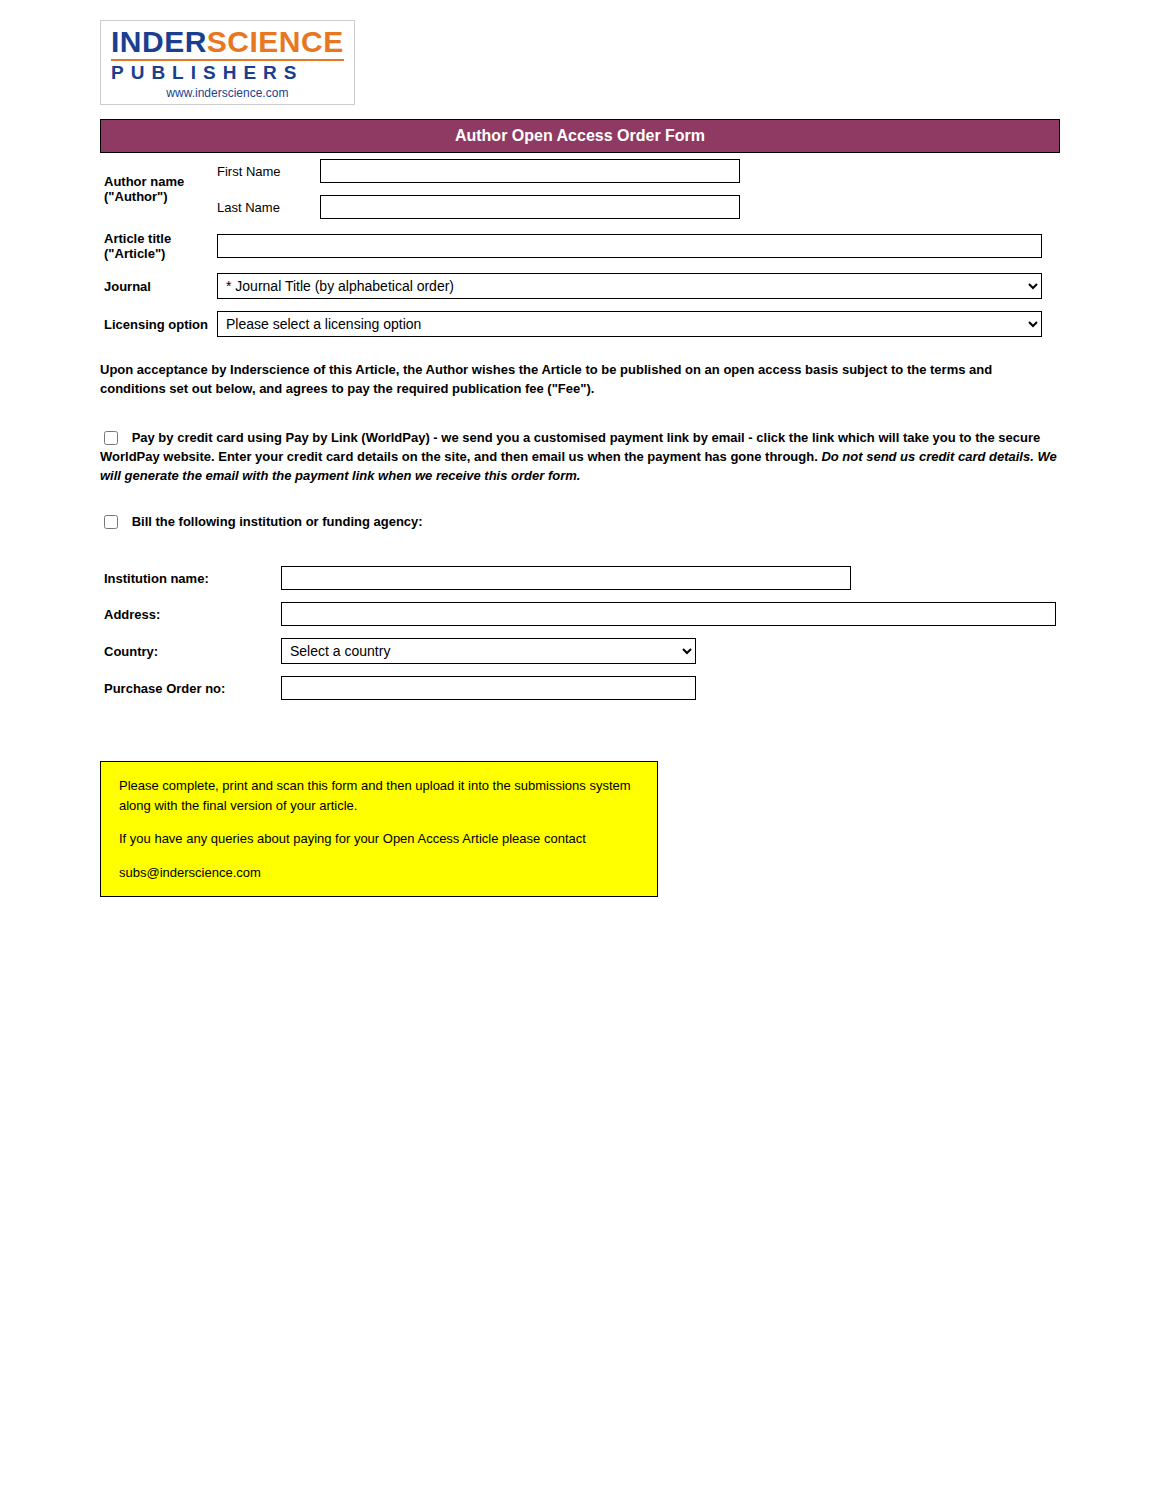INDER SCIENCE
PUBLISHERS
www.inderscience.com
Author Open Access Order Form
| Author name ("Author") | First Name | |
| Last Name | |
| Article title ("Article") | |
| Journal | * Journal Title (by alphabetical order) |
| Licensing option | Please select a licensing option |
Upon acceptance by Inderscience of this Article, the Author wishes the Article to be published on an open access basis subject to the terms and conditions set out below, and agrees to pay the required publication fee ("Fee").
Pay by credit card using Pay by Link (WorldPay) - we send you a customised payment link by email - click the link which will take you to the secure WorldPay website. Enter your credit card details on the site, and then email us when the payment has gone through. Do not send us credit card details. We will generate the email with the payment link when we receive this order form.
Bill the following institution or funding agency:
| Institution name: | |
| Address: | |
| Country: | Select a country |
| Purchase Order no: | |
Please complete, print and scan this form and then upload it into the submissions system along with the final version of your article.
If you have any queries about paying for your Open Access Article please contact
subs@inderscience.com